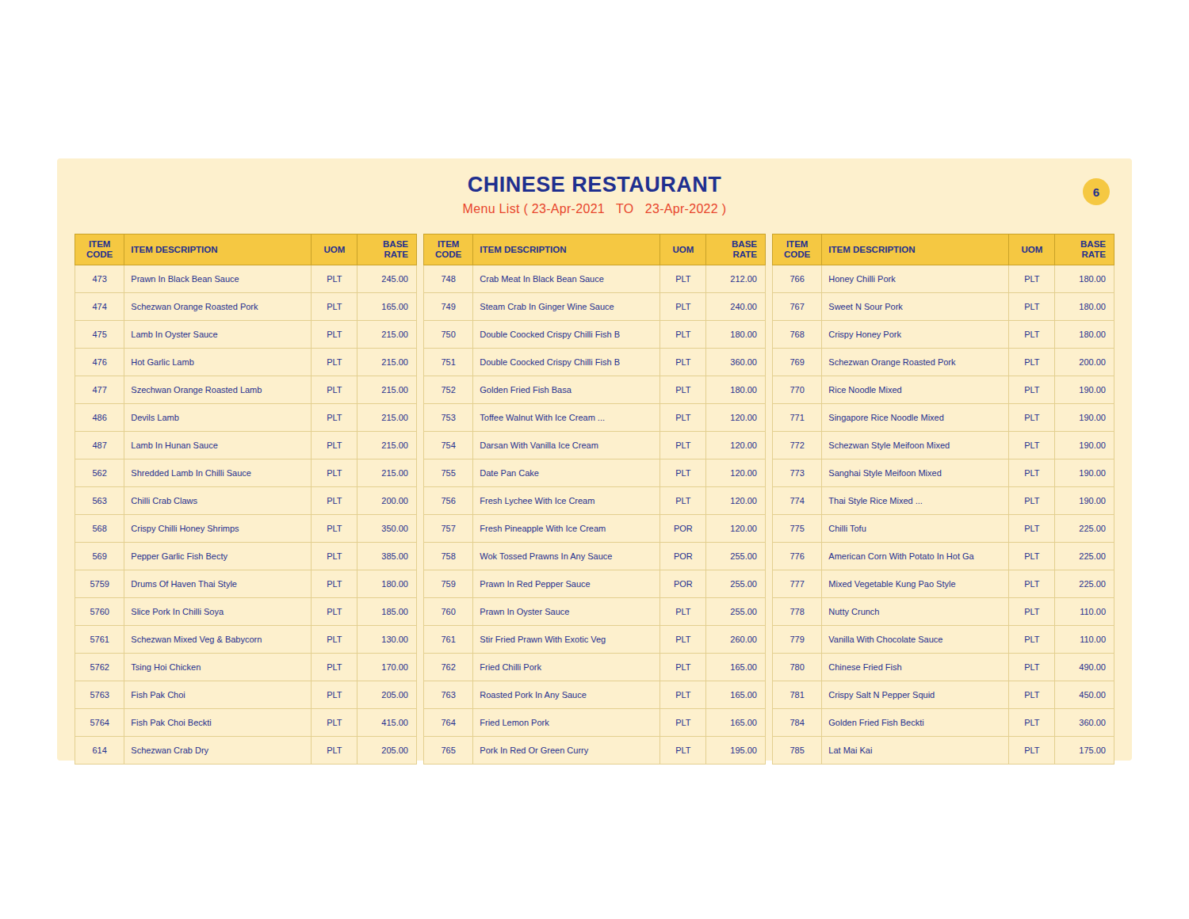CHINESE RESTAURANT
Menu List ( 23-Apr-2021 TO 23-Apr-2022 )
| ITEM CODE | ITEM DESCRIPTION | UOM | BASE RATE |
| --- | --- | --- | --- |
| 473 | Prawn In Black Bean Sauce | PLT | 245.00 |
| 474 | Schezwan Orange Roasted Pork | PLT | 165.00 |
| 475 | Lamb In Oyster Sauce | PLT | 215.00 |
| 476 | Hot Garlic Lamb | PLT | 215.00 |
| 477 | Szechwan Orange Roasted Lamb | PLT | 215.00 |
| 486 | Devils Lamb | PLT | 215.00 |
| 487 | Lamb In Hunan Sauce | PLT | 215.00 |
| 562 | Shredded Lamb In Chilli Sauce | PLT | 215.00 |
| 563 | Chilli Crab Claws | PLT | 200.00 |
| 568 | Crispy Chilli Honey Shrimps | PLT | 350.00 |
| 569 | Pepper Garlic Fish Becty | PLT | 385.00 |
| 5759 | Drums Of Haven Thai Style | PLT | 180.00 |
| 5760 | Slice Pork In Chilli Soya | PLT | 185.00 |
| 5761 | Schezwan Mixed Veg & Babycorn | PLT | 130.00 |
| 5762 | Tsing Hoi Chicken | PLT | 170.00 |
| 5763 | Fish Pak Choi | PLT | 205.00 |
| 5764 | Fish Pak Choi Beckti | PLT | 415.00 |
| 614 | Schezwan Crab Dry | PLT | 205.00 |
| ITEM CODE | ITEM DESCRIPTION | UOM | BASE RATE |
| --- | --- | --- | --- |
| 748 | Crab Meat In Black Bean Sauce | PLT | 212.00 |
| 749 | Steam Crab In Ginger Wine Sauce | PLT | 240.00 |
| 750 | Double Coocked Crispy Chilli Fish B | PLT | 180.00 |
| 751 | Double Coocked Crispy Chilli Fish B | PLT | 360.00 |
| 752 | Golden Fried Fish Basa | PLT | 180.00 |
| 753 | Toffee Walnut With Ice Cream ... | PLT | 120.00 |
| 754 | Darsan With Vanilla Ice Cream | PLT | 120.00 |
| 755 | Date Pan Cake | PLT | 120.00 |
| 756 | Fresh Lychee With Ice Cream | PLT | 120.00 |
| 757 | Fresh Pineapple With Ice Cream | POR | 120.00 |
| 758 | Wok Tossed Prawns In Any Sauce | POR | 255.00 |
| 759 | Prawn In Red Pepper Sauce | POR | 255.00 |
| 760 | Prawn In Oyster Sauce | PLT | 255.00 |
| 761 | Stir Fried Prawn With Exotic Veg | PLT | 260.00 |
| 762 | Fried Chilli Pork | PLT | 165.00 |
| 763 | Roasted Pork In Any Sauce | PLT | 165.00 |
| 764 | Fried Lemon Pork | PLT | 165.00 |
| 765 | Pork In Red Or Green Curry | PLT | 195.00 |
| ITEM CODE | ITEM DESCRIPTION | UOM | BASE RATE |
| --- | --- | --- | --- |
| 766 | Honey Chilli Pork | PLT | 180.00 |
| 767 | Sweet N Sour Pork | PLT | 180.00 |
| 768 | Crispy Honey Pork | PLT | 180.00 |
| 769 | Schezwan Orange Roasted Pork | PLT | 200.00 |
| 770 | Rice Noodle Mixed | PLT | 190.00 |
| 771 | Singapore Rice Noodle Mixed | PLT | 190.00 |
| 772 | Schezwan Style Meifoon Mixed | PLT | 190.00 |
| 773 | Sanghai Style Meifoon Mixed | PLT | 190.00 |
| 774 | Thai Style Rice Mixed ... | PLT | 190.00 |
| 775 | Chilli Tofu | PLT | 225.00 |
| 776 | American Corn With Potato In Hot Ga | PLT | 225.00 |
| 777 | Mixed Vegetable Kung Pao Style | PLT | 225.00 |
| 778 | Nutty Crunch | PLT | 110.00 |
| 779 | Vanilla With Chocolate Sauce | PLT | 110.00 |
| 780 | Chinese Fried Fish | PLT | 490.00 |
| 781 | Crispy Salt N Pepper Squid | PLT | 450.00 |
| 784 | Golden Fried Fish Beckti | PLT | 360.00 |
| 785 | Lat Mai Kai | PLT | 175.00 |
6